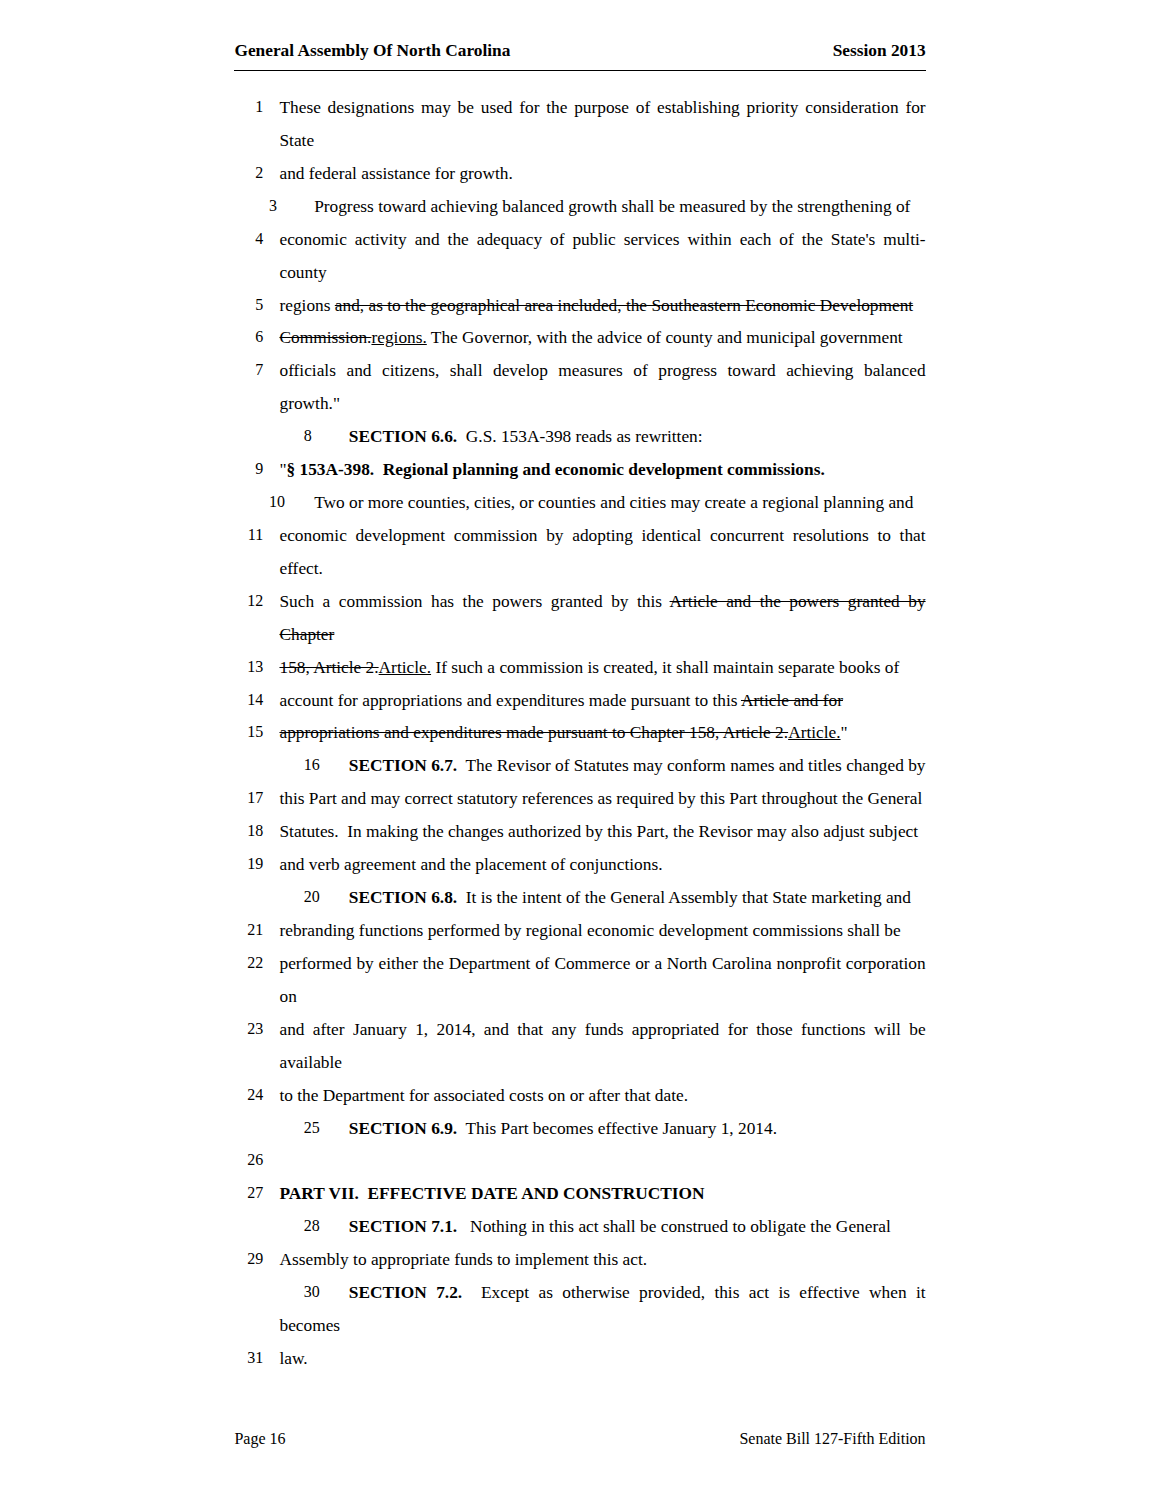General Assembly Of North Carolina Session 2013
These designations may be used for the purpose of establishing priority consideration for State
and federal assistance for growth.
Progress toward achieving balanced growth shall be measured by the strengthening of
economic activity and the adequacy of public services within each of the State's multi-county
regions and, as to the geographical area included, the Southeastern Economic Development
Commission. regions. The Governor, with the advice of county and municipal government
officials and citizens, shall develop measures of progress toward achieving balanced growth."
SECTION 6.6. G.S. 153A-398 reads as rewritten:
"§ 153A-398. Regional planning and economic development commissions.
Two or more counties, cities, or counties and cities may create a regional planning and
economic development commission by adopting identical concurrent resolutions to that effect.
Such a commission has the powers granted by this Article and the powers granted by Chapter
158, Article 2. Article. If such a commission is created, it shall maintain separate books of
account for appropriations and expenditures made pursuant to this Article and for
appropriations and expenditures made pursuant to Chapter 158, Article 2. Article."
SECTION 6.7. The Revisor of Statutes may conform names and titles changed by
this Part and may correct statutory references as required by this Part throughout the General
Statutes. In making the changes authorized by this Part, the Revisor may also adjust subject
and verb agreement and the placement of conjunctions.
SECTION 6.8. It is the intent of the General Assembly that State marketing and
rebranding functions performed by regional economic development commissions shall be
performed by either the Department of Commerce or a North Carolina nonprofit corporation on
and after January 1, 2014, and that any funds appropriated for those functions will be available
to the Department for associated costs on or after that date.
SECTION 6.9. This Part becomes effective January 1, 2014.
PART VII. EFFECTIVE DATE AND CONSTRUCTION
SECTION 7.1. Nothing in this act shall be construed to obligate the General
Assembly to appropriate funds to implement this act.
SECTION 7.2. Except as otherwise provided, this act is effective when it becomes
law.
Page 16 Senate Bill 127-Fifth Edition